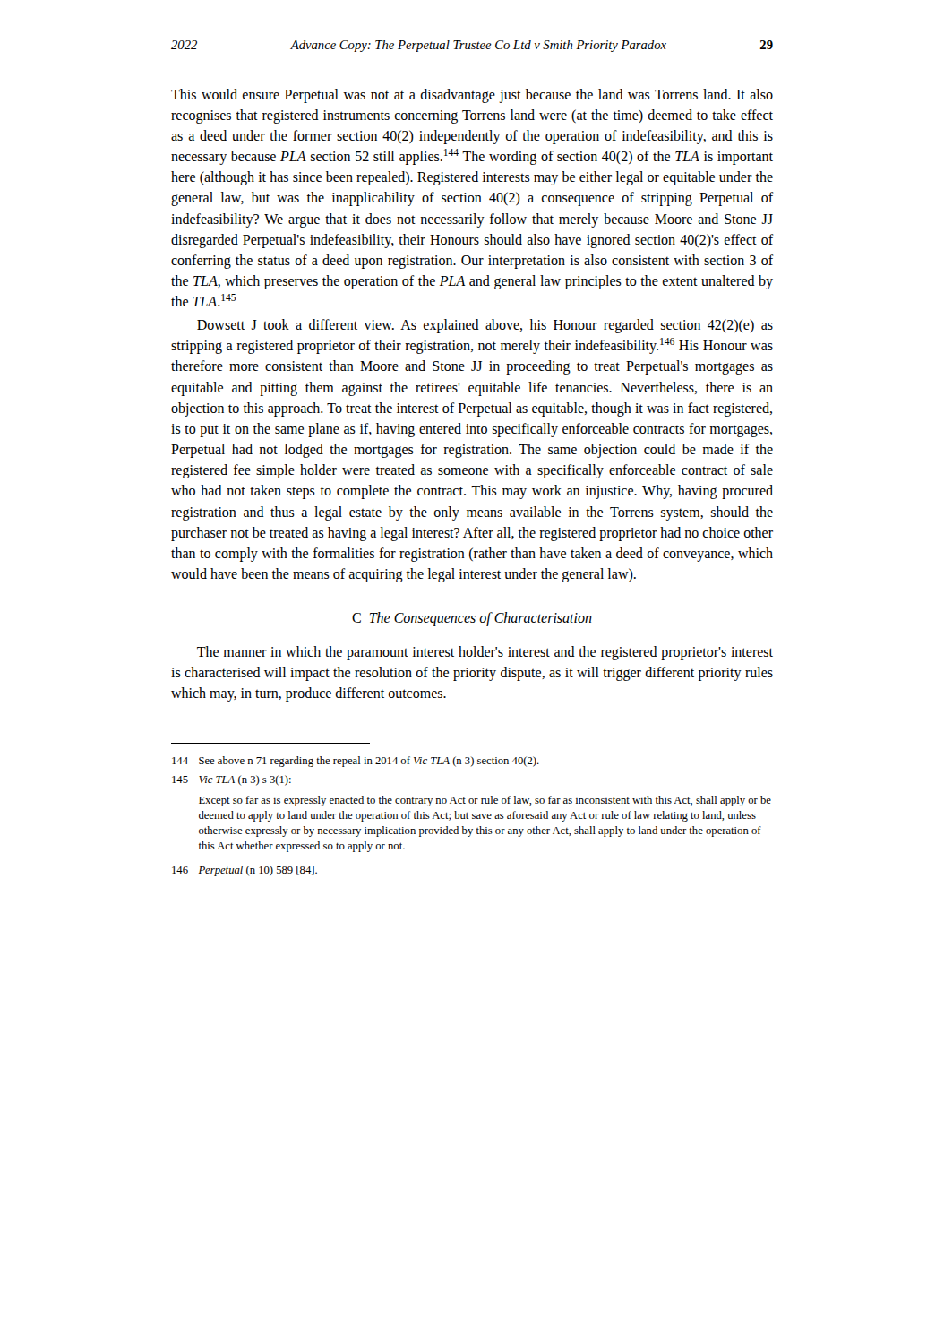2022 Advance Copy: The Perpetual Trustee Co Ltd v Smith Priority Paradox 29
This would ensure Perpetual was not at a disadvantage just because the land was Torrens land. It also recognises that registered instruments concerning Torrens land were (at the time) deemed to take effect as a deed under the former section 40(2) independently of the operation of indefeasibility, and this is necessary because PLA section 52 still applies.144 The wording of section 40(2) of the TLA is important here (although it has since been repealed). Registered interests may be either legal or equitable under the general law, but was the inapplicability of section 40(2) a consequence of stripping Perpetual of indefeasibility? We argue that it does not necessarily follow that merely because Moore and Stone JJ disregarded Perpetual's indefeasibility, their Honours should also have ignored section 40(2)'s effect of conferring the status of a deed upon registration. Our interpretation is also consistent with section 3 of the TLA, which preserves the operation of the PLA and general law principles to the extent unaltered by the TLA.145
Dowsett J took a different view. As explained above, his Honour regarded section 42(2)(e) as stripping a registered proprietor of their registration, not merely their indefeasibility.146 His Honour was therefore more consistent than Moore and Stone JJ in proceeding to treat Perpetual's mortgages as equitable and pitting them against the retirees' equitable life tenancies. Nevertheless, there is an objection to this approach. To treat the interest of Perpetual as equitable, though it was in fact registered, is to put it on the same plane as if, having entered into specifically enforceable contracts for mortgages, Perpetual had not lodged the mortgages for registration. The same objection could be made if the registered fee simple holder were treated as someone with a specifically enforceable contract of sale who had not taken steps to complete the contract. This may work an injustice. Why, having procured registration and thus a legal estate by the only means available in the Torrens system, should the purchaser not be treated as having a legal interest? After all, the registered proprietor had no choice other than to comply with the formalities for registration (rather than have taken a deed of conveyance, which would have been the means of acquiring the legal interest under the general law).
C The Consequences of Characterisation
The manner in which the paramount interest holder's interest and the registered proprietor's interest is characterised will impact the resolution of the priority dispute, as it will trigger different priority rules which may, in turn, produce different outcomes.
144 See above n 71 regarding the repeal in 2014 of Vic TLA (n 3) section 40(2).
145 Vic TLA (n 3) s 3(1):
Except so far as is expressly enacted to the contrary no Act or rule of law, so far as inconsistent with this Act, shall apply or be deemed to apply to land under the operation of this Act; but save as aforesaid any Act or rule of law relating to land, unless otherwise expressly or by necessary implication provided by this or any other Act, shall apply to land under the operation of this Act whether expressed so to apply or not.
146 Perpetual (n 10) 589 [84].